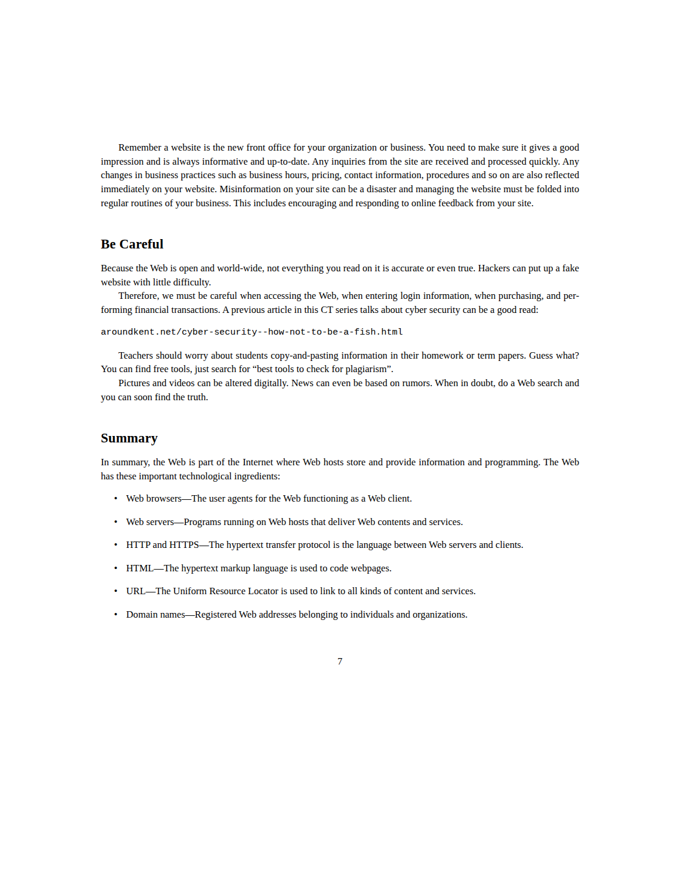Remember a website is the new front office for your organization or business. You need to make sure it gives a good impression and is always informative and up-to-date. Any inquiries from the site are received and processed quickly. Any changes in business practices such as business hours, pricing, contact information, procedures and so on are also reflected immediately on your website. Misinformation on your site can be a disaster and managing the website must be folded into regular routines of your business. This includes encouraging and responding to online feedback from your site.
Be Careful
Because the Web is open and world-wide, not everything you read on it is accurate or even true. Hackers can put up a fake website with little difficulty.
Therefore, we must be careful when accessing the Web, when entering login information, when purchasing, and performing financial transactions. A previous article in this CT series talks about cyber security can be a good read:
aroundkent.net/cyber-security--how-not-to-be-a-fish.html
Teachers should worry about students copy-and-pasting information in their homework or term papers. Guess what? You can find free tools, just search for “best tools to check for plagiarism”.
Pictures and videos can be altered digitally. News can even be based on rumors. When in doubt, do a Web search and you can soon find the truth.
Summary
In summary, the Web is part of the Internet where Web hosts store and provide information and programming. The Web has these important technological ingredients:
Web browsers—The user agents for the Web functioning as a Web client.
Web servers—Programs running on Web hosts that deliver Web contents and services.
HTTP and HTTPS—The hypertext transfer protocol is the language between Web servers and clients.
HTML—The hypertext markup language is used to code webpages.
URL—The Uniform Resource Locator is used to link to all kinds of content and services.
Domain names—Registered Web addresses belonging to individuals and organizations.
7